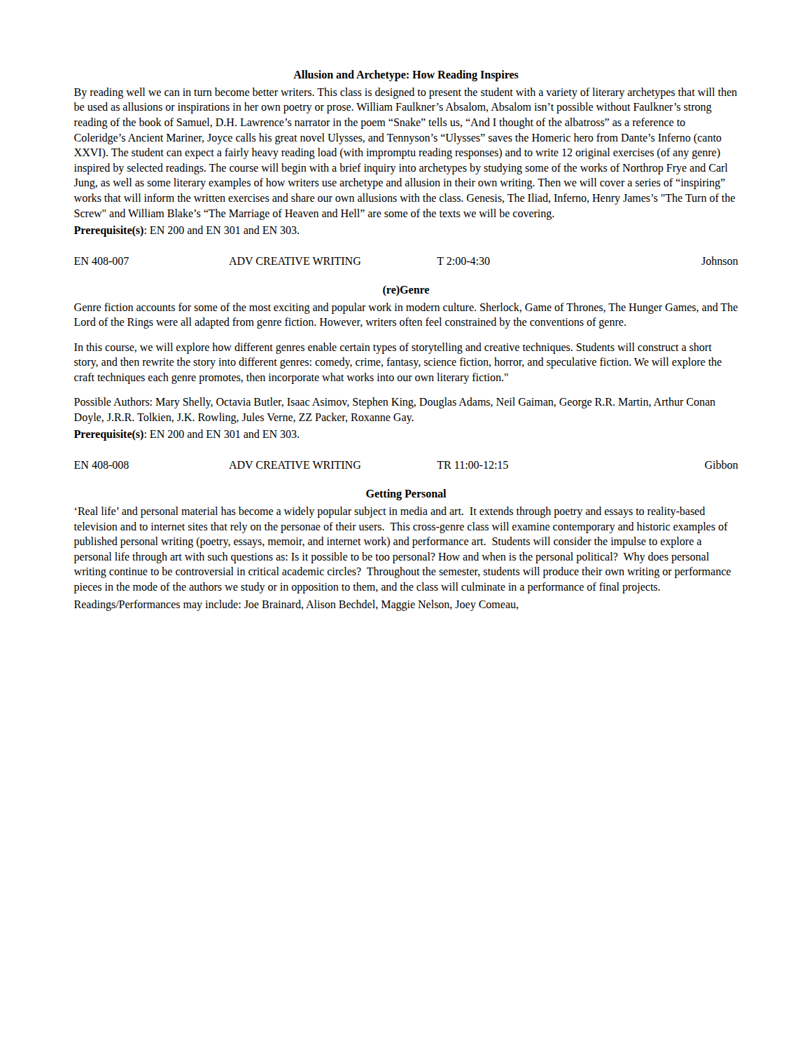Allusion and Archetype: How Reading Inspires
By reading well we can in turn become better writers. This class is designed to present the student with a variety of literary archetypes that will then be used as allusions or inspirations in her own poetry or prose. William Faulkner’s Absalom, Absalom isn’t possible without Faulkner’s strong reading of the book of Samuel, D.H. Lawrence’s narrator in the poem “Snake” tells us, “And I thought of the albatross” as a reference to Coleridge’s Ancient Mariner, Joyce calls his great novel Ulysses, and Tennyson’s “Ulysses” saves the Homeric hero from Dante’s Inferno (canto XXVI). The student can expect a fairly heavy reading load (with impromptu reading responses) and to write 12 original exercises (of any genre) inspired by selected readings. The course will begin with a brief inquiry into archetypes by studying some of the works of Northrop Frye and Carl Jung, as well as some literary examples of how writers use archetype and allusion in their own writing. Then we will cover a series of “inspiring” works that will inform the written exercises and share our own allusions with the class. Genesis, The Iliad, Inferno, Henry James’s "The Turn of the Screw" and William Blake’s “The Marriage of Heaven and Hell” are some of the texts we will be covering.
Prerequisite(s): EN 200 and EN 301 and EN 303.
EN 408-007 ADV CREATIVE WRITING T 2:00-4:30 Johnson
(re)Genre
Genre fiction accounts for some of the most exciting and popular work in modern culture. Sherlock, Game of Thrones, The Hunger Games, and The Lord of the Rings were all adapted from genre fiction. However, writers often feel constrained by the conventions of genre.
In this course, we will explore how different genres enable certain types of storytelling and creative techniques. Students will construct a short story, and then rewrite the story into different genres: comedy, crime, fantasy, science fiction, horror, and speculative fiction. We will explore the craft techniques each genre promotes, then incorporate what works into our own literary fiction."
Possible Authors: Mary Shelly, Octavia Butler, Isaac Asimov, Stephen King, Douglas Adams, Neil Gaiman, George R.R. Martin, Arthur Conan Doyle, J.R.R. Tolkien, J.K. Rowling, Jules Verne, ZZ Packer, Roxanne Gay.
Prerequisite(s): EN 200 and EN 301 and EN 303.
EN 408-008 ADV CREATIVE WRITING TR 11:00-12:15 Gibbon
Getting Personal
‘Real life’ and personal material has become a widely popular subject in media and art. It extends through poetry and essays to reality-based television and to internet sites that rely on the personae of their users. This cross-genre class will examine contemporary and historic examples of published personal writing (poetry, essays, memoir, and internet work) and performance art. Students will consider the impulse to explore a personal life through art with such questions as: Is it possible to be too personal? How and when is the personal political? Why does personal writing continue to be controversial in critical academic circles? Throughout the semester, students will produce their own writing or performance pieces in the mode of the authors we study or in opposition to them, and the class will culminate in a performance of final projects.
Readings/Performances may include: Joe Brainard, Alison Bechdel, Maggie Nelson, Joey Comeau,